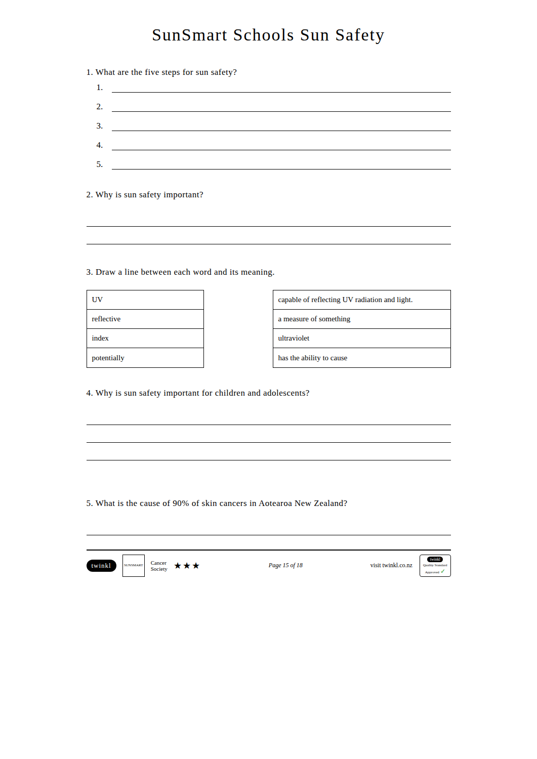SunSmart Schools Sun Safety
1. What are the five steps for sun safety?
2. Why is sun safety important?
3. Draw a line between each word and its meaning.
UV
reflective
index
potentially
capable of reflecting UV radiation and light.
a measure of something
ultraviolet
has the ability to cause
4. Why is sun safety important for children and adolescents?
5. What is the cause of 90% of skin cancers in Aotearoa New Zealand?
twinkl
SUNSMART
Cancer
Society
★★★
Page 15 of 18
visit twinkl.co.nz
twinkl
Quality Standard
Approved ✓